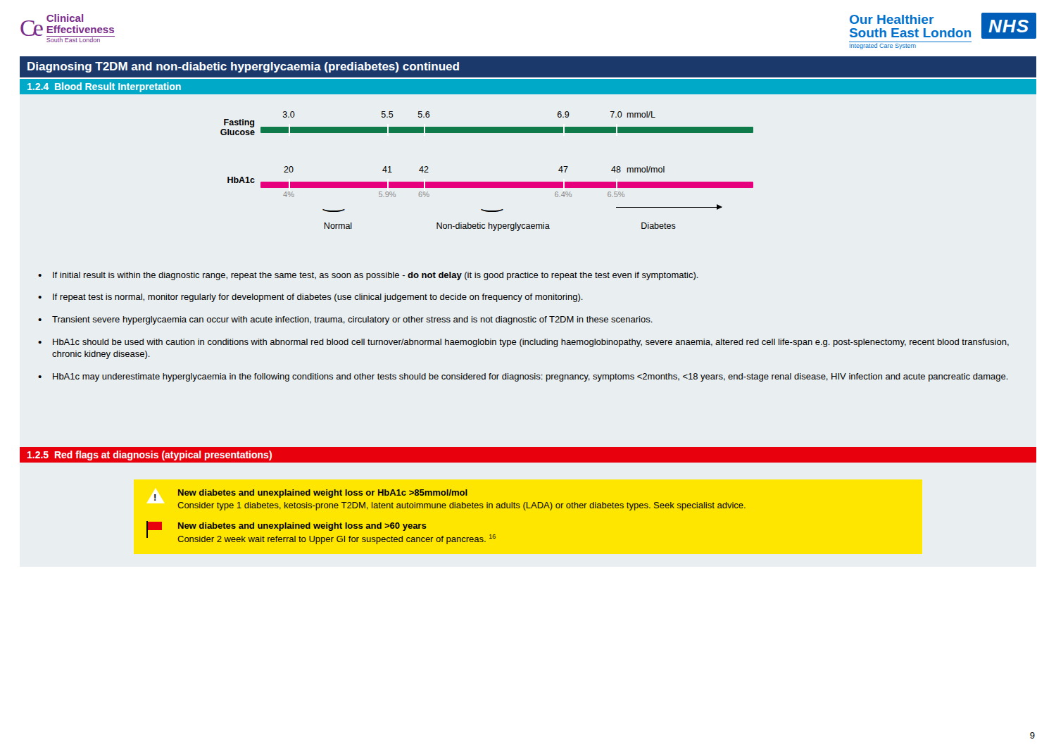Ce
Clinical Effectiveness South East London
Our Healthier South East London Integrated Care System
NHS
Diagnosing T2DM and non-diabetic hyperglycaemia (prediabetes) continued
1.2.4 Blood Result Interpretation
Fasting
Glucose
3.0
5.5
5.6
6.9
7.0
mmol/L
HbA1c
20
4%
41
5.9%
42
6%
47
6.4%
48
6.5%
mmol/mol
⌣
⌣
Normal
Non-diabetic hyperglycaemia
Diabetes
If initial result is within the diagnostic range, repeat the same test, as soon as possible - do not delay (it is good practice to repeat the test even if symptomatic).
If repeat test is normal, monitor regularly for development of diabetes (use clinical judgement to decide on frequency of monitoring).
Transient severe hyperglycaemia can occur with acute infection, trauma, circulatory or other stress and is not diagnostic of T2DM in these scenarios.
HbA1c should be used with caution in conditions with abnormal red blood cell turnover/abnormal haemoglobin type (including haemoglobinopathy, severe anaemia, altered red cell life-span e.g. post-splenectomy, recent blood transfusion, chronic kidney disease).
HbA1c may underestimate hyperglycaemia in the following conditions and other tests should be considered for diagnosis: pregnancy, symptoms <2months, <18 years, end-stage renal disease, HIV infection and acute pancreatic damage.
1.2.5 Red flags at diagnosis (atypical presentations)
!
New diabetes and unexplained weight loss or HbA1c >85mmol/mol Consider type 1 diabetes, ketosis-prone T2DM, latent autoimmune diabetes in adults (LADA) or other diabetes types. Seek specialist advice.
New diabetes and unexplained weight loss and >60 years Consider 2 week wait referral to Upper GI for suspected cancer of pancreas. 16
9